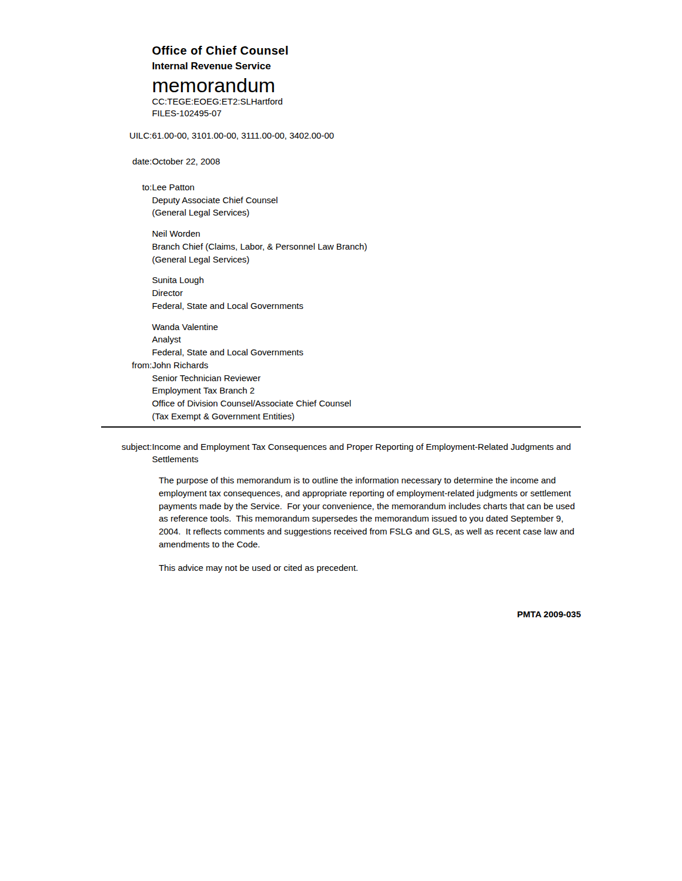Office of Chief Counsel
Internal Revenue Service
memorandum
CC:TEGE:EOEG:ET2:SLHartford
FILES-102495-07
| UILC: | 61.00-00, 3101.00-00, 3111.00-00, 3402.00-00 |
| date: | October 22, 2008 |
| to: | Lee Patton Deputy Associate Chief Counsel (General Legal Services) Neil Worden Branch Chief (Claims, Labor, & Personnel Law Branch) (General Legal Services) Sunita Lough Director Federal, State and Local Governments Wanda Valentine Analyst Federal, State and Local Governments |
| from: | John Richards Senior Technician Reviewer Employment Tax Branch 2 Office of Division Counsel/Associate Chief Counsel (Tax Exempt & Government Entities) |
| subject: | Income and Employment Tax Consequences and Proper Reporting of Employment-Related Judgments and Settlements The purpose of this memorandum is to outline the information necessary to determine the income and employment tax consequences, and appropriate reporting of employment-related judgments or settlement payments made by the Service. For your convenience, the memorandum includes charts that can be used as reference tools. This memorandum supersedes the memorandum issued to you dated September 9, 2004. It reflects comments and suggestions received from FSLG and GLS, as well as recent case law and amendments to the Code. This advice may not be used or cited as precedent. |
PMTA 2009-035